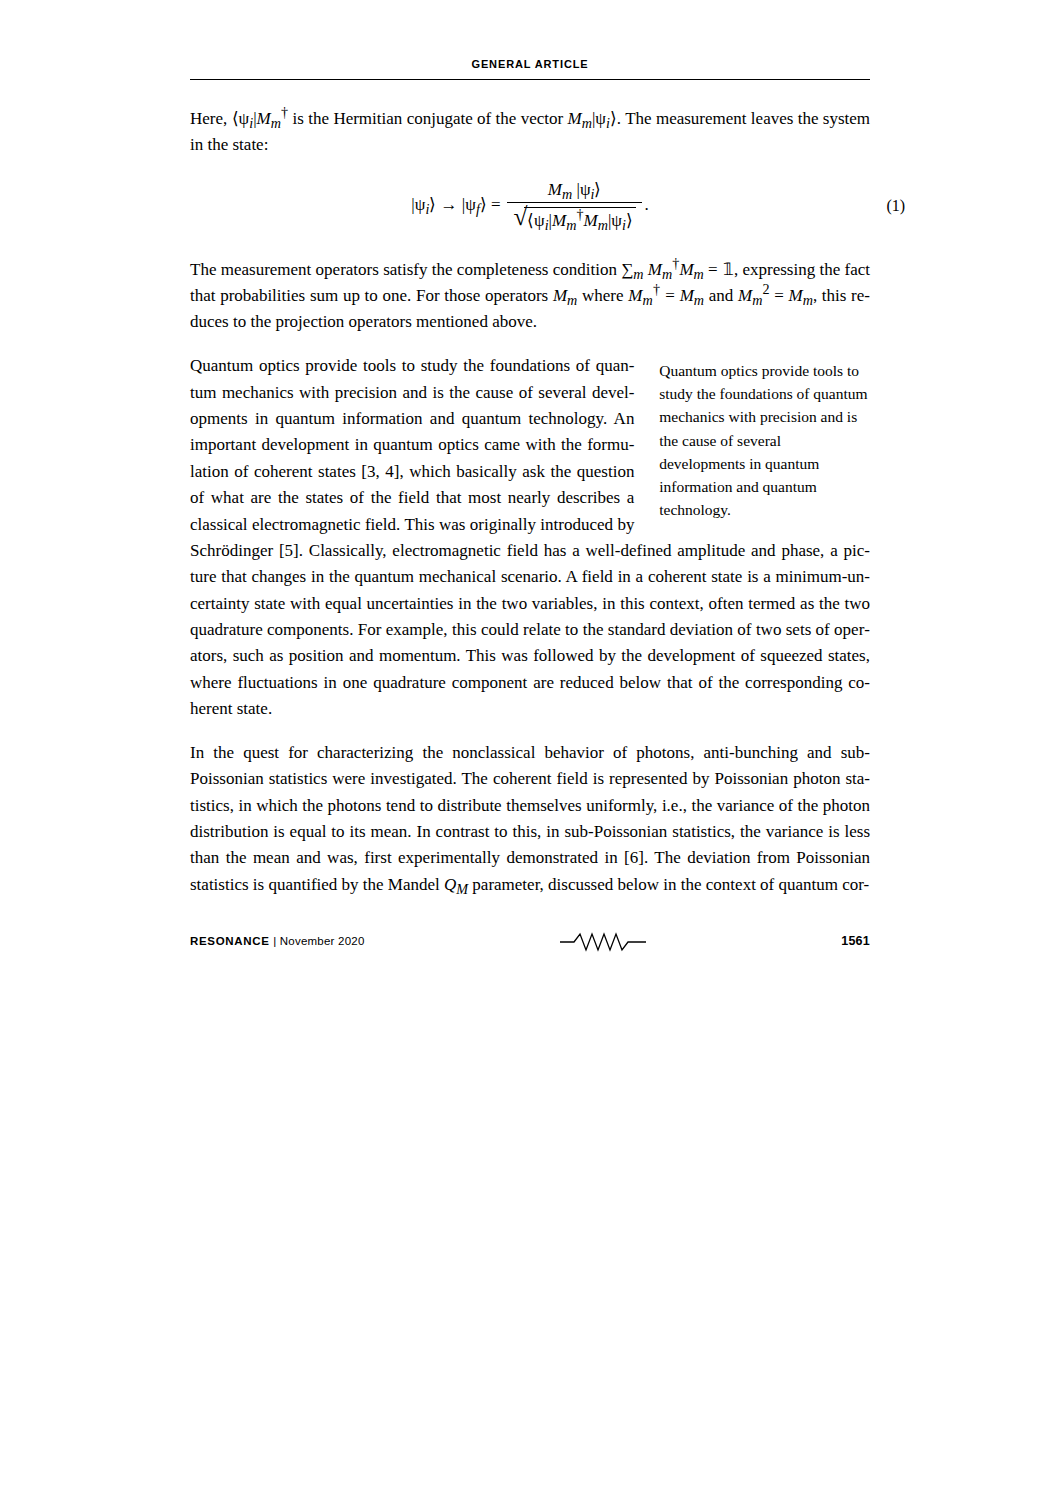GENERAL ARTICLE
Here, ⟨ψi|Mm† is the Hermitian conjugate of the vector Mm|ψi⟩. The measurement leaves the system in the state:
|ψi⟩ → |ψf⟩ = Mm |ψi⟩ ⟨ψi|Mm†Mm|ψi⟩ . (1)
The measurement operators satisfy the completeness condition ∑m Mm†Mm = 𝟙, expressing the fact that probabilities sum up to one. For those operators Mm where Mm† = Mm and Mm2 = Mm, this reduces to the projection operators mentioned above.
Quantum optics provide tools to study the foundations of quantum mechanics with precision and is the cause of several developments in quantum information and quantum technology.
Quantum optics provide tools to study the foundations of quantum mechanics with precision and is the cause of several developments in quantum information and quantum technology. An important development in quantum optics came with the formulation of coherent states [3, 4], which basically ask the question of what are the states of the field that most nearly describes a classical electromagnetic field. This was originally introduced by Schrödinger [5]. Classically, electromagnetic field has a well-defined amplitude and phase, a picture that changes in the quantum mechanical scenario. A field in a coherent state is a minimum-uncertainty state with equal uncertainties in the two variables, in this context, often termed as the two quadrature components. For example, this could relate to the standard deviation of two sets of operators, such as position and momentum. This was followed by the development of squeezed states, where fluctuations in one quadrature component are reduced below that of the corresponding coherent state.
In the quest for characterizing the nonclassical behavior of photons, anti-bunching and sub-Poissonian statistics were investigated. The coherent field is represented by Poissonian photon statistics, in which the photons tend to distribute themselves uniformly, i.e., the variance of the photon distribution is equal to its mean. In contrast to this, in sub-Poissonian statistics, the variance is less than the mean and was, first experimentally demonstrated in [6]. The deviation from Poissonian statistics is quantified by the Mandel QM parameter, discussed below in the context of quantum cor-
RESONANCE | November 2020
1561